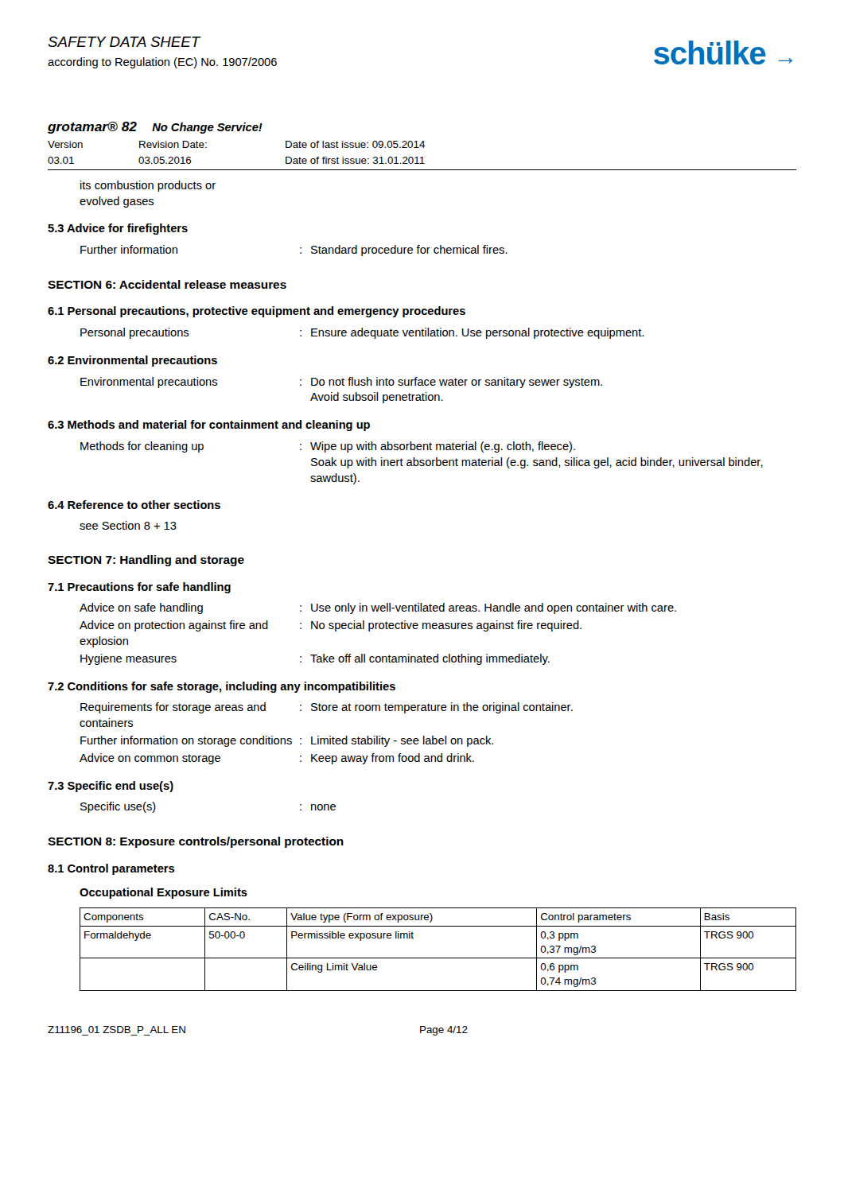SAFETY DATA SHEET
according to Regulation (EC) No. 1907/2006
schülke →
grotamar® 82 No Change Service!
| Version | Revision Date: | Date of last issue: 09.05.2014 |
| 03.01 | 03.05.2016 | Date of first issue: 31.01.2011 |
its combustion products or
evolved gases
5.3 Advice for firefighters
| Further information | : | Standard procedure for chemical fires. |
SECTION 6: Accidental release measures
6.1 Personal precautions, protective equipment and emergency procedures
| Personal precautions | : | Ensure adequate ventilation. Use personal protective equipment. |
6.2 Environmental precautions
| Environmental precautions | : | Do not flush into surface water or sanitary sewer system. Avoid subsoil penetration. |
6.3 Methods and material for containment and cleaning up
| Methods for cleaning up | : | Wipe up with absorbent material (e.g. cloth, fleece). Soak up with inert absorbent material (e.g. sand, silica gel, acid binder, universal binder, sawdust). |
6.4 Reference to other sections
see Section 8 + 13
SECTION 7: Handling and storage
7.1 Precautions for safe handling
| Advice on safe handling | : | Use only in well-ventilated areas. Handle and open container with care. |
| Advice on protection against fire and explosion | : | No special protective measures against fire required. |
| Hygiene measures | : | Take off all contaminated clothing immediately. |
7.2 Conditions for safe storage, including any incompatibilities
| Requirements for storage areas and containers | : | Store at room temperature in the original container. |
| Further information on storage conditions | : | Limited stability - see label on pack. |
| Advice on common storage | : | Keep away from food and drink. |
7.3 Specific end use(s)
| Specific use(s) | : | none |
SECTION 8: Exposure controls/personal protection
8.1 Control parameters
Occupational Exposure Limits
| Components | CAS-No. | Value type (Form of exposure) | Control parameters | Basis |
| --- | --- | --- | --- | --- |
| Formaldehyde | 50-00-0 | Permissible exposure limit | 0,3 ppm 0,37 mg/m3 | TRGS 900 |
| | | Ceiling Limit Value | 0,6 ppm 0,74 mg/m3 | TRGS 900 |
Z11196_01 ZSDB_P_ALL EN
Page 4/12